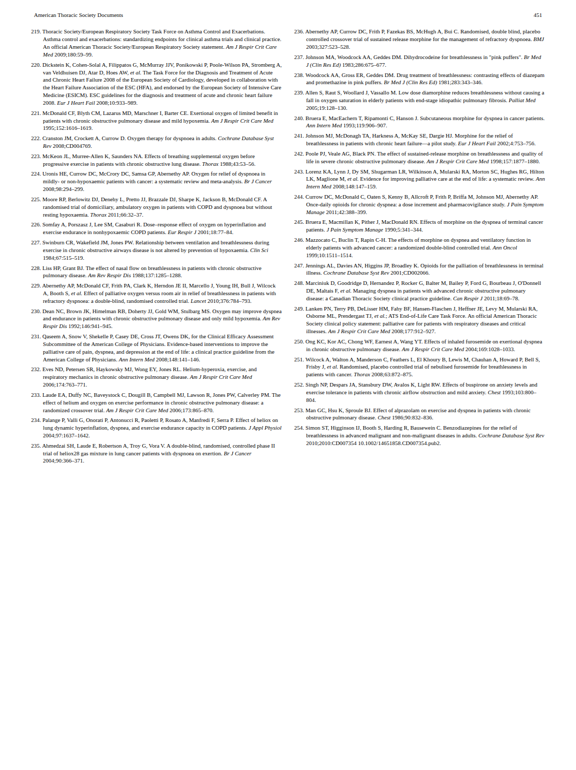American Thoracic Society Documents 451
Thoracic Society/European Respiratory Society Task Force on Asthma Control and Exacerbations. Asthma control and exacerbations: standardizing endpoints for clinical asthma trials and clinical practice. An official American Thoracic Society/European Respiratory Society statement. Am J Respir Crit Care Med 2009;180:59–99.
Dickstein K, Cohen-Solal A, Filippatos G, McMurray JJV, Ponikowski P, Poole-Wilson PA, Stromberg A, van Veldhuisen DJ, Atar D, Hoes AW, et al. The Task Force for the Diagnosis and Treatment of Acute and Chronic Heart Failure 2008 of the European Society of Cardiology, developed in collaboration with the Heart Failure Association of the ESC (HFA), and endorsed by the European Society of Intensive Care Medicine (ESICM). ESC guidelines for the diagnosis and treatment of acute and chronic heart failure 2008. Eur J Heart Fail 2008;10:933–989.
McDonald CF, Blyth CM, Lazarus MD, Marschner I, Barter CE. Exertional oxygen of limited benefit in patients with chronic obstructive pulmonary disease and mild hypoxemia. Am J Respir Crit Care Med 1995;152:1616–1619.
Cranston JM, Crockett A, Currow D. Oxygen therapy for dyspnoea in adults. Cochrane Database Syst Rev 2008;CD004769.
McKeon JL, Murree-Allen K, Saunders NA. Effects of breathing supplemental oxygen before progressive exercise in patients with chronic obstructive lung disease. Thorax 1988;43:53–56.
Uronis HE, Currow DC, McCrory DC, Samsa GP, Abernethy AP. Oxygen for relief of dyspnoea in mildly- or non-hypoxaemic patients with cancer: a systematic review and meta-analysis. Br J Cancer 2008;98:294–299.
Moore RP, Berlowitz DJ, Denehy L, Pretto JJ, Brazzale DJ, Sharpe K, Jackson B, McDonald CF. A randomised trial of domiciliary, ambulatory oxygen in patients with COPD and dyspnoea but without resting hypoxaemia. Thorax 2011;66:32–37.
Somfay A, Porszasz J, Lee SM, Casaburi R. Dose–response effect of oxygen on hyperinflation and exercise endurance in nonhypoxaemic COPD patients. Eur Respir J 2001;18:77–84.
Swinburn CR, Wakefield JM, Jones PW. Relationship between ventilation and breathlessness during exercise in chronic obstructive airways disease is not altered by prevention of hypoxaemia. Clin Sci 1984;67:515–519.
Liss HP, Grant BJ. The effect of nasal flow on breathlessness in patients with chronic obstructive pulmonary disease. Am Rev Respir Dis 1988;137:1285–1288.
Abernethy AP, McDonald CF, Frith PA, Clark K, Herndon JE II, Marcello J, Young IH, Bull J, Wilcock A, Booth S, et al. Effect of palliative oxygen versus room air in relief of breathlessness in patients with refractory dyspnoea: a double-blind, randomised controlled trial. Lancet 2010;376:784–793.
Dean NC, Brown JK, Himelman RB, Doherty JJ, Gold WM, Stulbarg MS. Oxygen may improve dyspnea and endurance in patients with chronic obstructive pulmonary disease and only mild hypoxemia. Am Rev Respir Dis 1992;146:941–945.
Qaseem A, Snow V, Shekelle P, Casey DE, Cross JT, Owens DK, for the Clinical Efficacy Assessment Subcommittee of the American College of Physicians. Evidence-based interventions to improve the palliative care of pain, dyspnea, and depression at the end of life: a clinical practice guideline from the American College of Physicians. Ann Intern Med 2008;148:141–146.
Eves ND, Petersen SR, Haykowsky MJ, Wong EY, Jones RL. Helium-hyperoxia, exercise, and respiratory mechanics in chronic obstructive pulmonary disease. Am J Respir Crit Care Med 2006;174:763–771.
Laude EA, Duffy NC, Baveystock C, Dougill B, Campbell MJ, Lawson R, Jones PW, Calverley PM. The effect of helium and oxygen on exercise performance in chronic obstructive pulmonary disease: a randomized crossover trial. Am J Respir Crit Care Med 2006;173:865–870.
Palange P, Valli G, Onorati P, Antonucci R, Paoletti P, Rosato A, Manfredi F, Serra P. Effect of heliox on lung dynamic hyperinflation, dyspnea, and exercise endurance capacity in COPD patients. J Appl Physiol 2004;97:1637–1642.
Ahmedzai SH, Laude E, Robertson A, Troy G, Vora V. A double-blind, randomised, controlled phase II trial of heliox28 gas mixture in lung cancer patients with dyspnoea on exertion. Br J Cancer 2004;90:366–371.
Abernethy AP, Currow DC, Frith P, Fazekas BS, McHugh A, Bui C. Randomised, double blind, placebo controlled crossover trial of sustained release morphine for the management of refractory dyspnoea. BMJ 2003;327:523–528.
Johnson MA, Woodcock AA, Geddes DM. Dihydrocodeine for breathlessness in "pink puffers". Br Med J (Clin Res Ed) 1983;286:675–677.
Woodcock AA, Gross ER, Geddes DM. Drug treatment of breathlessness: contrasting effects of diazepam and promethazine in pink puffers. Br Med J (Clin Res Ed) 1981;283:343–346.
Allen S, Raut S, Woollard J, Vassallo M. Low dose diamorphine reduces breathlessness without causing a fall in oxygen saturation in elderly patients with end-stage idiopathic pulmonary fibrosis. Palliat Med 2005;19:128–130.
Bruera E, MacEachern T, Ripamonti C, Hanson J. Subcutaneous morphine for dyspnea in cancer patients. Ann Intern Med 1993;119:906–907.
Johnson MJ, McDonagh TA, Harkness A, McKay SE, Dargie HJ. Morphine for the relief of breathlessness in patients with chronic heart failure—a pilot study. Eur J Heart Fail 2002;4:753–756.
Poole PJ, Veale AG, Black PN. The effect of sustained-release morphine on breathlessness and quality of life in severe chronic obstructive pulmonary disease. Am J Respir Crit Care Med 1998;157:1877–1880.
Lorenz KA, Lynn J, Dy SM, Shugarman LR, Wilkinson A, Mularski RA, Morton SC, Hughes RG, Hilton LK, Maglione M, et al. Evidence for improving palliative care at the end of life: a systematic review. Ann Intern Med 2008;148:147–159.
Currow DC, McDonald C, Oaten S, Kenny B, Allcroft P, Frith P, Briffa M, Johnson MJ, Abernethy AP. Once-daily opioids for chronic dyspnea: a dose increment and pharmacovigilance study. J Pain Symptom Manage 2011;42:388–399.
Bruera E, Macmillan K, Pither J, MacDonald RN. Effects of morphine on the dyspnea of terminal cancer patients. J Pain Symptom Manage 1990;5:341–344.
Mazzocato C, Buclin T, Rapin C-H. The effects of morphine on dyspnea and ventilatory function in elderly patients with advanced cancer: a randomized double-blind controlled trial. Ann Oncol 1999;10:1511–1514.
Jennings AL, Davies AN, Higgins JP, Broadley K. Opioids for the palliation of breathlessness in terminal illness. Cochrane Database Syst Rev 2001;CD002066.
Marciniuk D, Goodridge D, Hernandez P, Rocker G, Balter M, Bailey P, Ford G, Bourbeau J, O'Donnell DE, Maltais F, et al. Managing dyspnea in patients with advanced chronic obstructive pulmonary disease: a Canadian Thoracic Society clinical practice guideline. Can Respir J 2011;18:69–78.
Lanken PN, Terry PB, DeLisser HM, Fahy BF, Hansen-Flaschen J, Heffner JE, Levy M, Mularski RA, Osborne ML, Prendergast TJ, et al.; ATS End-of-Life Care Task Force. An official American Thoracic Society clinical policy statement: palliative care for patients with respiratory diseases and critical illnesses. Am J Respir Crit Care Med 2008;177:912–927.
Ong KC, Kor AC, Chong WF, Earnest A, Wang YT. Effects of inhaled furosemide on exertional dyspnea in chronic obstructive pulmonary disease. Am J Respir Crit Care Med 2004;169:1028–1033.
Wilcock A, Walton A, Manderson C, Feathers L, El Khoury B, Lewis M, Chauhan A, Howard P, Bell S, Frisby J, et al. Randomised, placebo controlled trial of nebulised furosemide for breathlessness in patients with cancer. Thorax 2008;63:872–875.
Singh NP, Despars JA, Stansbury DW, Avalos K, Light RW. Effects of buspirone on anxiety levels and exercise tolerance in patients with chronic airflow obstruction and mild anxiety. Chest 1993;103:800–804.
Man GC, Hsu K, Sproule BJ. Effect of alprazolam on exercise and dyspnea in patients with chronic obstructive pulmonary disease. Chest 1986;90:832–836.
Simon ST, Higginson IJ, Booth S, Harding R, Bausewein C. Benzodiazepines for the relief of breathlessness in advanced malignant and non-malignant diseases in adults. Cochrane Database Syst Rev 2010;2010:CD007354 10.1002/14651858.CD007354.pub2.